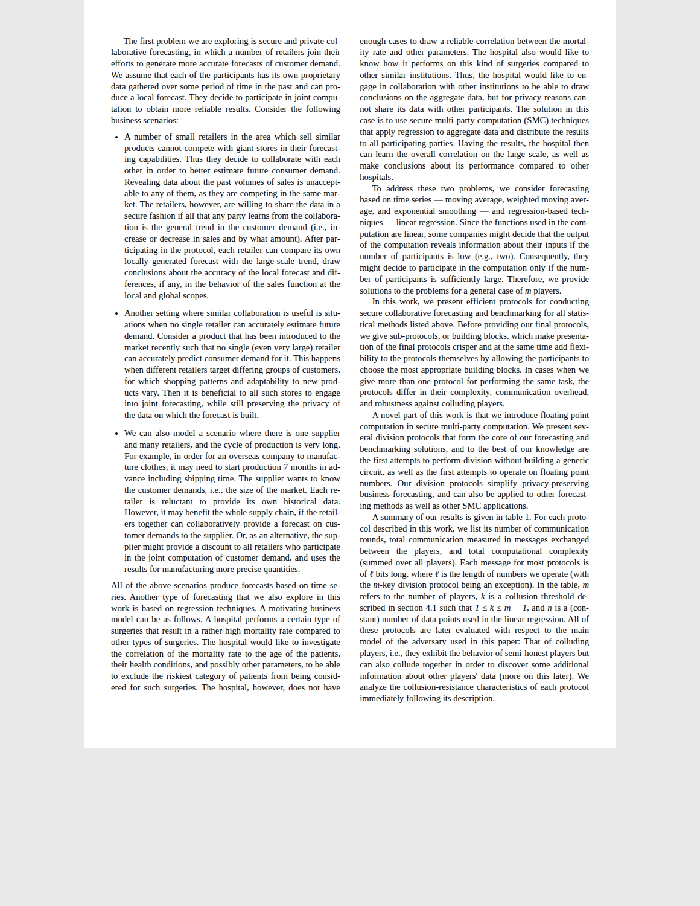The first problem we are exploring is secure and private collaborative forecasting, in which a number of retailers join their efforts to generate more accurate forecasts of customer demand. We assume that each of the participants has its own proprietary data gathered over some period of time in the past and can produce a local forecast. They decide to participate in joint computation to obtain more reliable results. Consider the following business scenarios:
A number of small retailers in the area which sell similar products cannot compete with giant stores in their forecasting capabilities. Thus they decide to collaborate with each other in order to better estimate future consumer demand. Revealing data about the past volumes of sales is unacceptable to any of them, as they are competing in the same market. The retailers, however, are willing to share the data in a secure fashion if all that any party learns from the collaboration is the general trend in the customer demand (i.e., increase or decrease in sales and by what amount). After participating in the protocol, each retailer can compare its own locally generated forecast with the large-scale trend, draw conclusions about the accuracy of the local forecast and differences, if any, in the behavior of the sales function at the local and global scopes.
Another setting where similar collaboration is useful is situations when no single retailer can accurately estimate future demand. Consider a product that has been introduced to the market recently such that no single (even very large) retailer can accurately predict consumer demand for it. This happens when different retailers target differing groups of customers, for which shopping patterns and adaptability to new products vary. Then it is beneficial to all such stores to engage into joint forecasting, while still preserving the privacy of the data on which the forecast is built.
We can also model a scenario where there is one supplier and many retailers, and the cycle of production is very long. For example, in order for an overseas company to manufacture clothes, it may need to start production 7 months in advance including shipping time. The supplier wants to know the customer demands, i.e., the size of the market. Each retailer is reluctant to provide its own historical data. However, it may benefit the whole supply chain, if the retailers together can collaboratively provide a forecast on customer demands to the supplier. Or, as an alternative, the supplier might provide a discount to all retailers who participate in the joint computation of customer demand, and uses the results for manufacturing more precise quantities.
All of the above scenarios produce forecasts based on time series. Another type of forecasting that we also explore in this work is based on regression techniques. A motivating business model can be as follows. A hospital performs a certain type of surgeries that result in a rather high mortality rate compared to other types of surgeries. The hospital would like to investigate the correlation of the mortality rate to the age of the patients, their health conditions, and possibly other parameters, to be able to exclude the riskiest category of patients from being considered for such surgeries. The hospital, however, does not have enough cases to draw a reliable correlation between the mortality rate and other parameters. The hospital also would like to know how it performs on this kind of surgeries compared to other similar institutions. Thus, the hospital would like to engage in collaboration with other institutions to be able to draw conclusions on the aggregate data, but for privacy reasons cannot share its data with other participants. The solution in this case is to use secure multi-party computation (SMC) techniques that apply regression to aggregate data and distribute the results to all participating parties. Having the results, the hospital then can learn the overall correlation on the large scale, as well as make conclusions about its performance compared to other hospitals.
To address these two problems, we consider forecasting based on time series — moving average, weighted moving average, and exponential smoothing — and regression-based techniques — linear regression. Since the functions used in the computation are linear, some companies might decide that the output of the computation reveals information about their inputs if the number of participants is low (e.g., two). Consequently, they might decide to participate in the computation only if the number of participants is sufficiently large. Therefore, we provide solutions to the problems for a general case of m players.
In this work, we present efficient protocols for conducting secure collaborative forecasting and benchmarking for all statistical methods listed above. Before providing our final protocols, we give sub-protocols, or building blocks, which make presentation of the final protocols crisper and at the same time add flexibility to the protocols themselves by allowing the participants to choose the most appropriate building blocks. In cases when we give more than one protocol for performing the same task, the protocols differ in their complexity, communication overhead, and robustness against colluding players.
A novel part of this work is that we introduce floating point computation in secure multi-party computation. We present several division protocols that form the core of our forecasting and benchmarking solutions, and to the best of our knowledge are the first attempts to perform division without building a generic circuit, as well as the first attempts to operate on floating point numbers. Our division protocols simplify privacy-preserving business forecasting, and can also be applied to other forecasting methods as well as other SMC applications.
A summary of our results is given in table 1. For each protocol described in this work, we list its number of communication rounds, total communication measured in messages exchanged between the players, and total computational complexity (summed over all players). Each message for most protocols is of ℓ bits long, where ℓ is the length of numbers we operate (with the m-key division protocol being an exception). In the table, m refers to the number of players, k is a collusion threshold described in section 4.1 such that 1 ≤ k ≤ m − 1, and n is a (constant) number of data points used in the linear regression. All of these protocols are later evaluated with respect to the main model of the adversary used in this paper: That of colluding players, i.e., they exhibit the behavior of semi-honest players but can also collude together in order to discover some additional information about other players' data (more on this later). We analyze the collusion-resistance characteristics of each protocol immediately following its description.